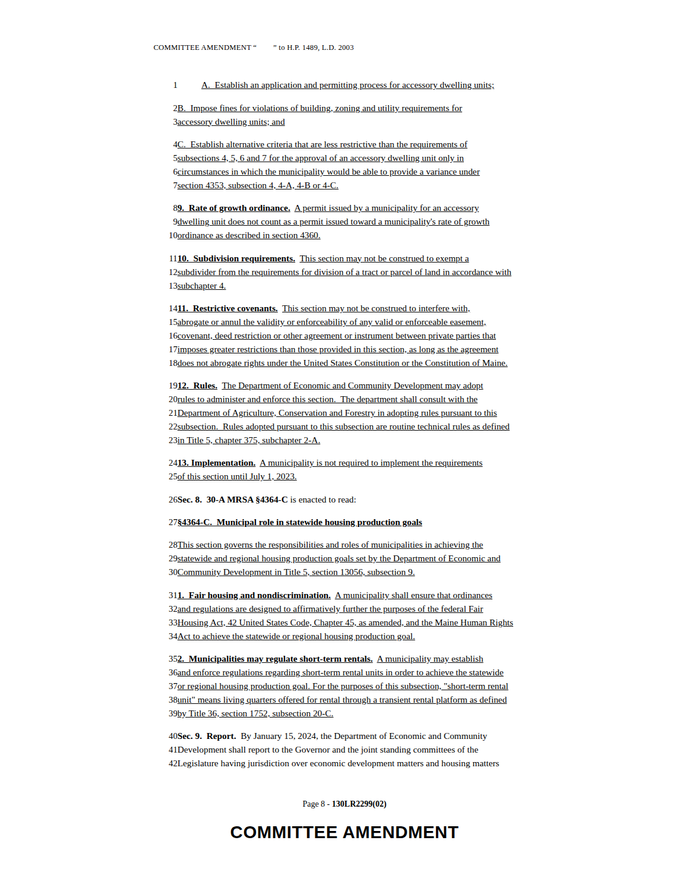COMMITTEE AMENDMENT “ ” to H.P. 1489, L.D. 2003
| 1 | A. Establish an application and permitting process for accessory dwelling units; |
| 2 | B. Impose fines for violations of building, zoning and utility requirements for |
| 3 | accessory dwelling units; and |
| 4 | C. Establish alternative criteria that are less restrictive than the requirements of |
| 5 | subsections 4, 5, 6 and 7 for the approval of an accessory dwelling unit only in |
| 6 | circumstances in which the municipality would be able to provide a variance under |
| 7 | section 4353, subsection 4, 4-A, 4-B or 4-C. |
| 8 | 9. Rate of growth ordinance. A permit issued by a municipality for an accessory |
| 9 | dwelling unit does not count as a permit issued toward a municipality's rate of growth |
| 10 | ordinance as described in section 4360. |
| 11 | 10. Subdivision requirements. This section may not be construed to exempt a |
| 12 | subdivider from the requirements for division of a tract or parcel of land in accordance with |
| 13 | subchapter 4. |
| 14 | 11. Restrictive covenants. This section may not be construed to interfere with, |
| 15 | abrogate or annul the validity or enforceability of any valid or enforceable easement, |
| 16 | covenant, deed restriction or other agreement or instrument between private parties that |
| 17 | imposes greater restrictions than those provided in this section, as long as the agreement |
| 18 | does not abrogate rights under the United States Constitution or the Constitution of Maine. |
| 19 | 12. Rules. The Department of Economic and Community Development may adopt |
| 20 | rules to administer and enforce this section. The department shall consult with the |
| 21 | Department of Agriculture, Conservation and Forestry in adopting rules pursuant to this |
| 22 | subsection. Rules adopted pursuant to this subsection are routine technical rules as defined |
| 23 | in Title 5, chapter 375, subchapter 2-A. |
| 24 | 13. Implementation. A municipality is not required to implement the requirements |
| 25 | of this section until July 1, 2023. |
| 26 | Sec. 8. 30-A MRSA §4364-C is enacted to read: |
| 27 | §4364-C. Municipal role in statewide housing production goals |
| 28 | This section governs the responsibilities and roles of municipalities in achieving the |
| 29 | statewide and regional housing production goals set by the Department of Economic and |
| 30 | Community Development in Title 5, section 13056, subsection 9. |
| 31 | 1. Fair housing and nondiscrimination. A municipality shall ensure that ordinances |
| 32 | and regulations are designed to affirmatively further the purposes of the federal Fair |
| 33 | Housing Act, 42 United States Code, Chapter 45, as amended, and the Maine Human Rights |
| 34 | Act to achieve the statewide or regional housing production goal. |
| 35 | 2. Municipalities may regulate short-term rentals. A municipality may establish |
| 36 | and enforce regulations regarding short-term rental units in order to achieve the statewide |
| 37 | or regional housing production goal. For the purposes of this subsection, "short-term rental |
| 38 | unit" means living quarters offered for rental through a transient rental platform as defined |
| 39 | by Title 36, section 1752, subsection 20-C. |
| 40 | Sec. 9. Report. By January 15, 2024, the Department of Economic and Community |
| 41 | Development shall report to the Governor and the joint standing committees of the |
| 42 | Legislature having jurisdiction over economic development matters and housing matters |
Page 8 - 130LR2299(02)
COMMITTEE AMENDMENT